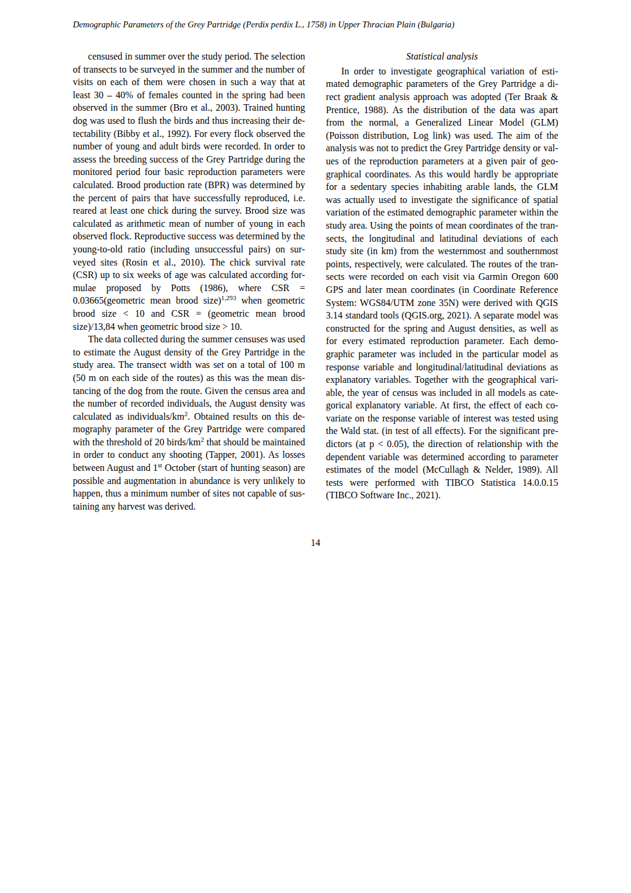Demographic Parameters of the Grey Partridge (Perdix perdix L., 1758) in Upper Thracian Plain (Bulgaria)
censused in summer over the study period. The selection of transects to be surveyed in the summer and the number of visits on each of them were chosen in such a way that at least 30 – 40% of females counted in the spring had been observed in the summer (Bro et al., 2003). Trained hunting dog was used to flush the birds and thus increasing their detectability (Bibby et al., 1992). For every flock observed the number of young and adult birds were recorded. In order to assess the breeding success of the Grey Partridge during the monitored period four basic reproduction parameters were calculated. Brood production rate (BPR) was determined by the percent of pairs that have successfully reproduced, i.e. reared at least one chick during the survey. Brood size was calculated as arithmetic mean of number of young in each observed flock. Reproductive success was determined by the young-to-old ratio (including unsuccessful pairs) on surveyed sites (Rosin et al., 2010). The chick survival rate (CSR) up to six weeks of age was calculated according formulae proposed by Potts (1986), where CSR = 0.03665(geometric mean brood size)1,293 when geometric brood size < 10 and CSR = (geometric mean brood size)/13,84 when geometric brood size > 10.
The data collected during the summer censuses was used to estimate the August density of the Grey Partridge in the study area. The transect width was set on a total of 100 m (50 m on each side of the routes) as this was the mean distancing of the dog from the route. Given the census area and the number of recorded individuals, the August density was calculated as individuals/km2. Obtained results on this demography parameter of the Grey Partridge were compared with the threshold of 20 birds/km2 that should be maintained in order to conduct any shooting (Tapper, 2001). As losses between August and 1st October (start of hunting season) are possible and augmentation in abundance is very unlikely to happen, thus a minimum number of sites not capable of sustaining any harvest was derived.
Statistical analysis
In order to investigate geographical variation of estimated demographic parameters of the Grey Partridge a direct gradient analysis approach was adopted (Ter Braak & Prentice, 1988). As the distribution of the data was apart from the normal, a Generalized Linear Model (GLM) (Poisson distribution, Log link) was used. The aim of the analysis was not to predict the Grey Partridge density or values of the reproduction parameters at a given pair of geographical coordinates. As this would hardly be appropriate for a sedentary species inhabiting arable lands, the GLM was actually used to investigate the significance of spatial variation of the estimated demographic parameter within the study area. Using the points of mean coordinates of the transects, the longitudinal and latitudinal deviations of each study site (in km) from the westernmost and southernmost points, respectively, were calculated. The routes of the transects were recorded on each visit via Garmin Oregon 600 GPS and later mean coordinates (in Coordinate Reference System: WGS84/UTM zone 35N) were derived with QGIS 3.14 standard tools (QGIS.org, 2021). A separate model was constructed for the spring and August densities, as well as for every estimated reproduction parameter. Each demographic parameter was included in the particular model as response variable and longitudinal/latitudinal deviations as explanatory variables. Together with the geographical variable, the year of census was included in all models as categorical explanatory variable. At first, the effect of each covariate on the response variable of interest was tested using the Wald stat. (in test of all effects). For the significant predictors (at p < 0.05), the direction of relationship with the dependent variable was determined according to parameter estimates of the model (McCullagh & Nelder, 1989). All tests were performed with TIBCO Statistica 14.0.0.15 (TIBCO Software Inc., 2021).
14